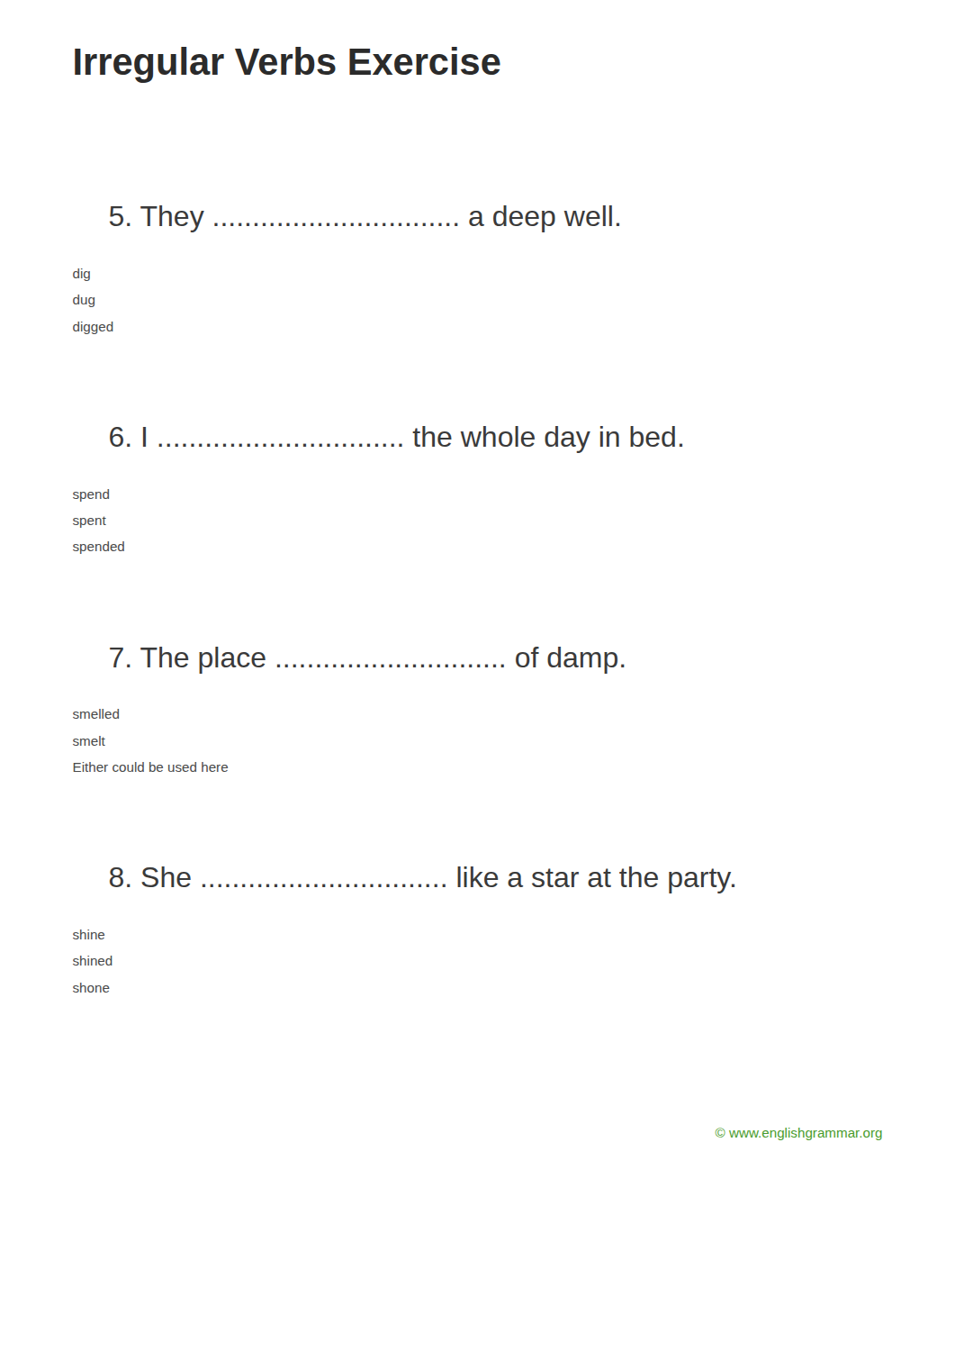Irregular Verbs Exercise
5. They ............................... a deep well.
dig
dug
digged
6. I ............................... the whole day in bed.
spend
spent
spended
7. The place ............................. of damp.
smelled
smelt
Either could be used here
8. She ............................... like a star at the party.
shine
shined
shone
© www.englishgrammar.org